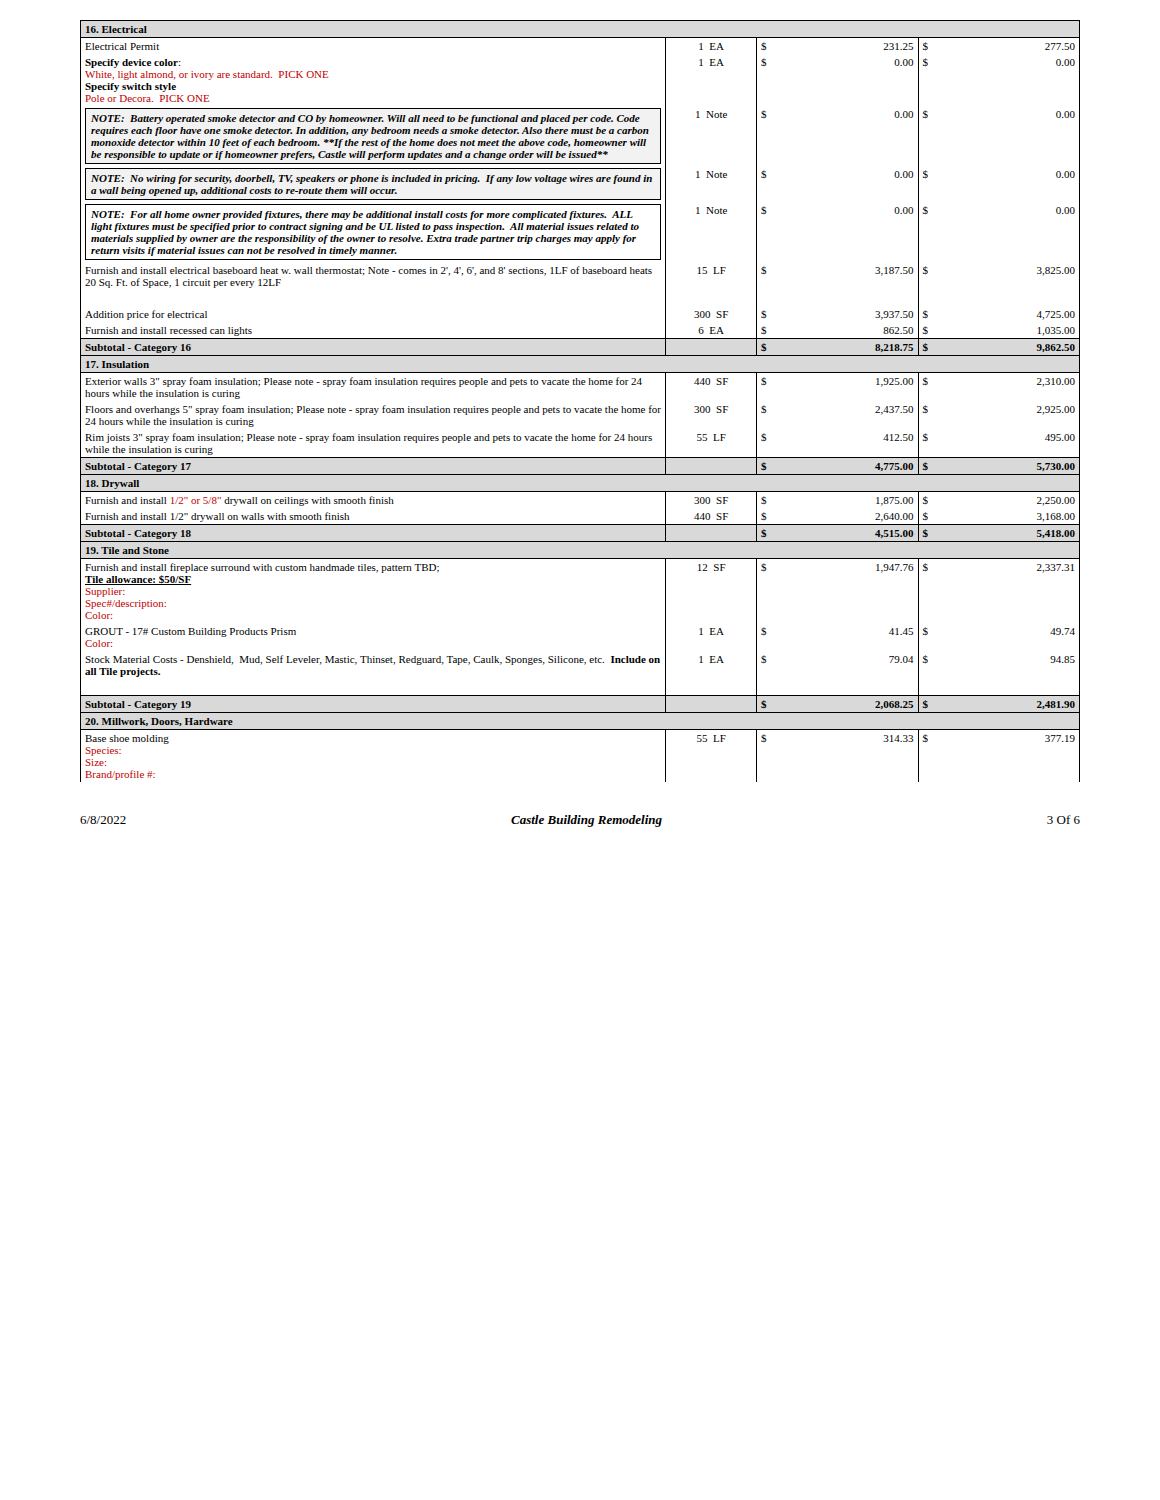| 16. Electrical |
| Electrical Permit | 1 EA | $ 231.25 | $ 277.50 |
| Specify device color : White, light almond, or ivory are standard. PICK ONE Specify switch style Pole or Decora. PICK ONE | 1 EA | $ 0.00 | $ 0.00 |
| NOTE: Battery operated smoke detector and CO by homeowner. Will all need to be functional and placed per code. Code requires each floor have one smoke detector. In addition, any bedroom needs a smoke detector. Also there must be a carbon monoxide detector within 10 feet of each bedroom. **If the rest of the home does not meet the above code, homeowner will be responsible to update or if homeowner prefers, Castle will perform updates and a change order will be issued** | 1 Note | $ 0.00 | $ 0.00 |
| NOTE: No wiring for security, doorbell, TV, speakers or phone is included in pricing. If any low voltage wires are found in a wall being opened up, additional costs to re-route them will occur. | 1 Note | $ 0.00 | $ 0.00 |
| NOTE: For all home owner provided fixtures, there may be additional install costs for more complicated fixtures. ALL light fixtures must be specified prior to contract signing and be UL listed to pass inspection. All material issues related to materials supplied by owner are the responsibility of the owner to resolve. Extra trade partner trip charges may apply for return visits if material issues can not be resolved in timely manner. | 1 Note | $ 0.00 | $ 0.00 |
| Furnish and install electrical baseboard heat w. wall thermostat; Note - comes in 2', 4', 6', and 8' sections, 1LF of baseboard heats 20 Sq. Ft. of Space, 1 circuit per every 12LF | 15 LF | $ 3,187.50 | $ 3,825.00 |
| Addition price for electrical | 300 SF | $ 3,937.50 | $ 4,725.00 |
| Furnish and install recessed can lights | 6 EA | $ 862.50 | $ 1,035.00 |
| Subtotal - Category 16 | | $ 8,218.75 | $ 9,862.50 |
| 17. Insulation |
| Exterior walls 3" spray foam insulation; Please note - spray foam insulation requires people and pets to vacate the home for 24 hours while the insulation is curing | 440 SF | $ 1,925.00 | $ 2,310.00 |
| Floors and overhangs 5" spray foam insulation; Please note - spray foam insulation requires people and pets to vacate the home for 24 hours while the insulation is curing | 300 SF | $ 2,437.50 | $ 2,925.00 |
| Rim joists 3" spray foam insulation; Please note - spray foam insulation requires people and pets to vacate the home for 24 hours while the insulation is curing | 55 LF | $ 412.50 | $ 495.00 |
| Subtotal - Category 17 | | $ 4,775.00 | $ 5,730.00 |
| 18. Drywall |
| Furnish and install 1/2" or 5/8" drywall on ceilings with smooth finish | 300 SF | $ 1,875.00 | $ 2,250.00 |
| Furnish and install 1/2" drywall on walls with smooth finish | 440 SF | $ 2,640.00 | $ 3,168.00 |
| Subtotal - Category 18 | | $ 4,515.00 | $ 5,418.00 |
| 19. Tile and Stone |
| Furnish and install fireplace surround with custom handmade tiles, pattern TBD; Tile allowance: $50/SF Supplier: Spec#/description: Color: | 12 SF | $ 1,947.76 | $ 2,337.31 |
| GROUT - 17# Custom Building Products Prism Color: | 1 EA | $ 41.45 | $ 49.74 |
| Stock Material Costs - Denshield, Mud, Self Leveler, Mastic, Thinset, Redguard, Tape, Caulk, Sponges, Silicone, etc. Include on all Tile projects. | 1 EA | $ 79.04 | $ 94.85 |
| Subtotal - Category 19 | | $ 2,068.25 | $ 2,481.90 |
| 20. Millwork, Doors, Hardware |
| Base shoe molding Species: Size: Brand/profile #: | 55 LF | $ 314.33 | $ 377.19 |
6/8/2022
Castle Building Remodeling
3 Of 6